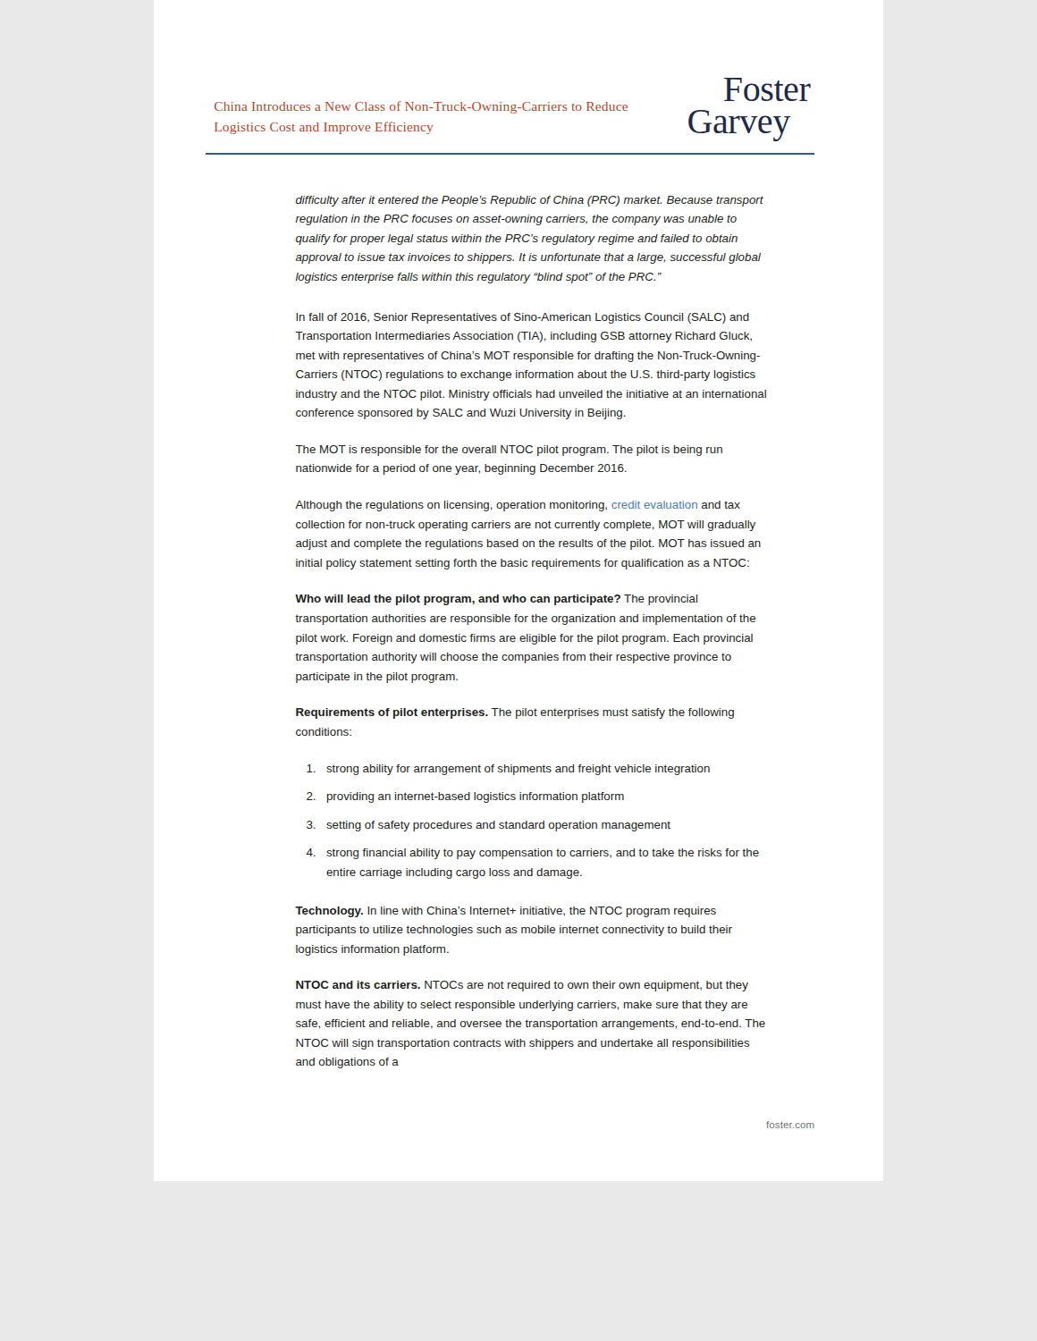China Introduces a New Class of Non-Truck-Owning-Carriers to Reduce Logistics Cost and Improve Efficiency
Foster Garvey
difficulty after it entered the People’s Republic of China (PRC) market. Because transport regulation in the PRC focuses on asset-owning carriers, the company was unable to qualify for proper legal status within the PRC’s regulatory regime and failed to obtain approval to issue tax invoices to shippers. It is unfortunate that a large, successful global logistics enterprise falls within this regulatory “blind spot” of the PRC.”
In fall of 2016, Senior Representatives of Sino-American Logistics Council (SALC) and Transportation Intermediaries Association (TIA), including GSB attorney Richard Gluck, met with representatives of China’s MOT responsible for drafting the Non-Truck-Owning-Carriers (NTOC) regulations to exchange information about the U.S. third-party logistics industry and the NTOC pilot. Ministry officials had unveiled the initiative at an international conference sponsored by SALC and Wuzi University in Beijing.
The MOT is responsible for the overall NTOC pilot program. The pilot is being run nationwide for a period of one year, beginning December 2016.
Although the regulations on licensing, operation monitoring, credit evaluation and tax collection for non-truck operating carriers are not currently complete, MOT will gradually adjust and complete the regulations based on the results of the pilot. MOT has issued an initial policy statement setting forth the basic requirements for qualification as a NTOC:
Who will lead the pilot program, and who can participate? The provincial transportation authorities are responsible for the organization and implementation of the pilot work. Foreign and domestic firms are eligible for the pilot program. Each provincial transportation authority will choose the companies from their respective province to participate in the pilot program.
Requirements of pilot enterprises. The pilot enterprises must satisfy the following conditions:
strong ability for arrangement of shipments and freight vehicle integration
providing an internet-based logistics information platform
setting of safety procedures and standard operation management
strong financial ability to pay compensation to carriers, and to take the risks for the entire carriage including cargo loss and damage.
Technology. In line with China’s Internet+ initiative, the NTOC program requires participants to utilize technologies such as mobile internet connectivity to build their logistics information platform.
NTOC and its carriers. NTOCs are not required to own their own equipment, but they must have the ability to select responsible underlying carriers, make sure that they are safe, efficient and reliable, and oversee the transportation arrangements, end-to-end. The NTOC will sign transportation contracts with shippers and undertake all responsibilities and obligations of a
foster.com